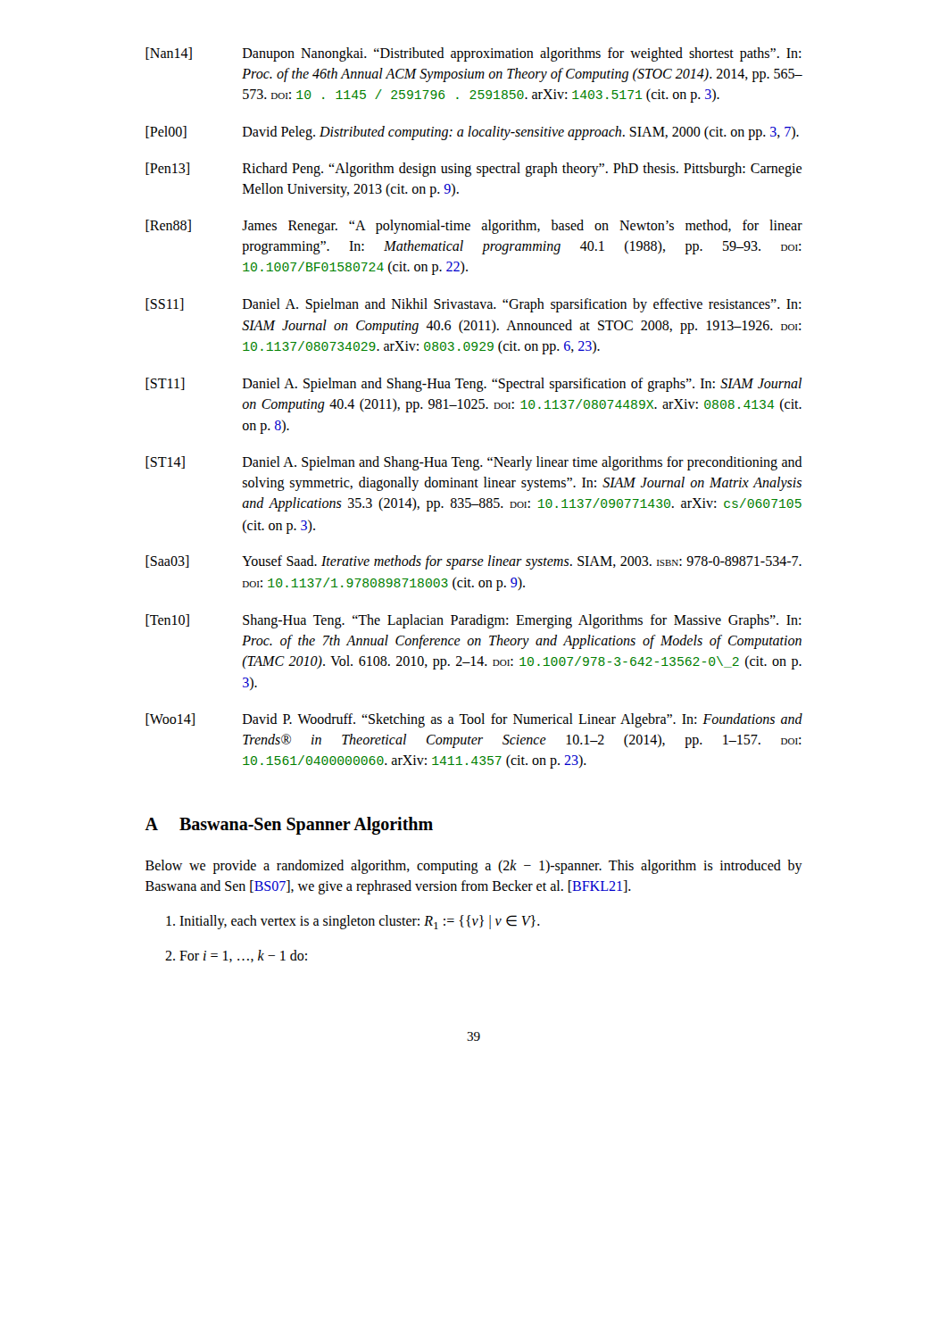[Nan14]
Danupon Nanongkai. “Distributed approximation algorithms for weighted shortest paths”. In: Proc. of the 46th Annual ACM Symposium on Theory of Computing (STOC 2014). 2014, pp. 565–573. doi: 10 . 1145 / 2591796 . 2591850. arXiv: 1403.5171 (cit. on p. 3).
[Pel00]
David Peleg. Distributed computing: a locality-sensitive approach. SIAM, 2000 (cit. on pp. 3, 7).
[Pen13]
Richard Peng. “Algorithm design using spectral graph theory”. PhD thesis. Pittsburgh: Carnegie Mellon University, 2013 (cit. on p. 9).
[Ren88]
James Renegar. “A polynomial-time algorithm, based on Newton’s method, for linear programming”. In: Mathematical programming 40.1 (1988), pp. 59–93. doi: 10.1007/BF01580724 (cit. on p. 22).
[SS11]
Daniel A. Spielman and Nikhil Srivastava. “Graph sparsification by effective resistances”. In: SIAM Journal on Computing 40.6 (2011). Announced at STOC 2008, pp. 1913–1926. doi: 10.1137/080734029. arXiv: 0803.0929 (cit. on pp. 6, 23).
[ST11]
Daniel A. Spielman and Shang-Hua Teng. “Spectral sparsification of graphs”. In: SIAM Journal on Computing 40.4 (2011), pp. 981–1025. doi: 10.1137/08074489X. arXiv: 0808.4134 (cit. on p. 8).
[ST14]
Daniel A. Spielman and Shang-Hua Teng. “Nearly linear time algorithms for preconditioning and solving symmetric, diagonally dominant linear systems”. In: SIAM Journal on Matrix Analysis and Applications 35.3 (2014), pp. 835–885. doi: 10.1137/090771430. arXiv: cs/0607105 (cit. on p. 3).
[Saa03]
Yousef Saad. Iterative methods for sparse linear systems. SIAM, 2003. isbn: 978-0-89871-534-7. doi: 10.1137/1.9780898718003 (cit. on p. 9).
[Ten10]
Shang-Hua Teng. “The Laplacian Paradigm: Emerging Algorithms for Massive Graphs”. In: Proc. of the 7th Annual Conference on Theory and Applications of Models of Computation (TAMC 2010). Vol. 6108. 2010, pp. 2–14. doi: 10.1007/978-3-642-13562-0\_2 (cit. on p. 3).
[Woo14]
David P. Woodruff. “Sketching as a Tool for Numerical Linear Algebra”. In: Foundations and Trends® in Theoretical Computer Science 10.1–2 (2014), pp. 1–157. doi: 10.1561/0400000060. arXiv: 1411.4357 (cit. on p. 23).
ABaswana-Sen Spanner Algorithm
Below we provide a randomized algorithm, computing a (2k − 1)-spanner. This algorithm is introduced by Baswana and Sen [BS07], we give a rephrased version from Becker et al. [BFKL21].
Initially, each vertex is a singleton cluster: R1 := {{v} | v ∈ V}.
For i = 1, …, k − 1 do:
39